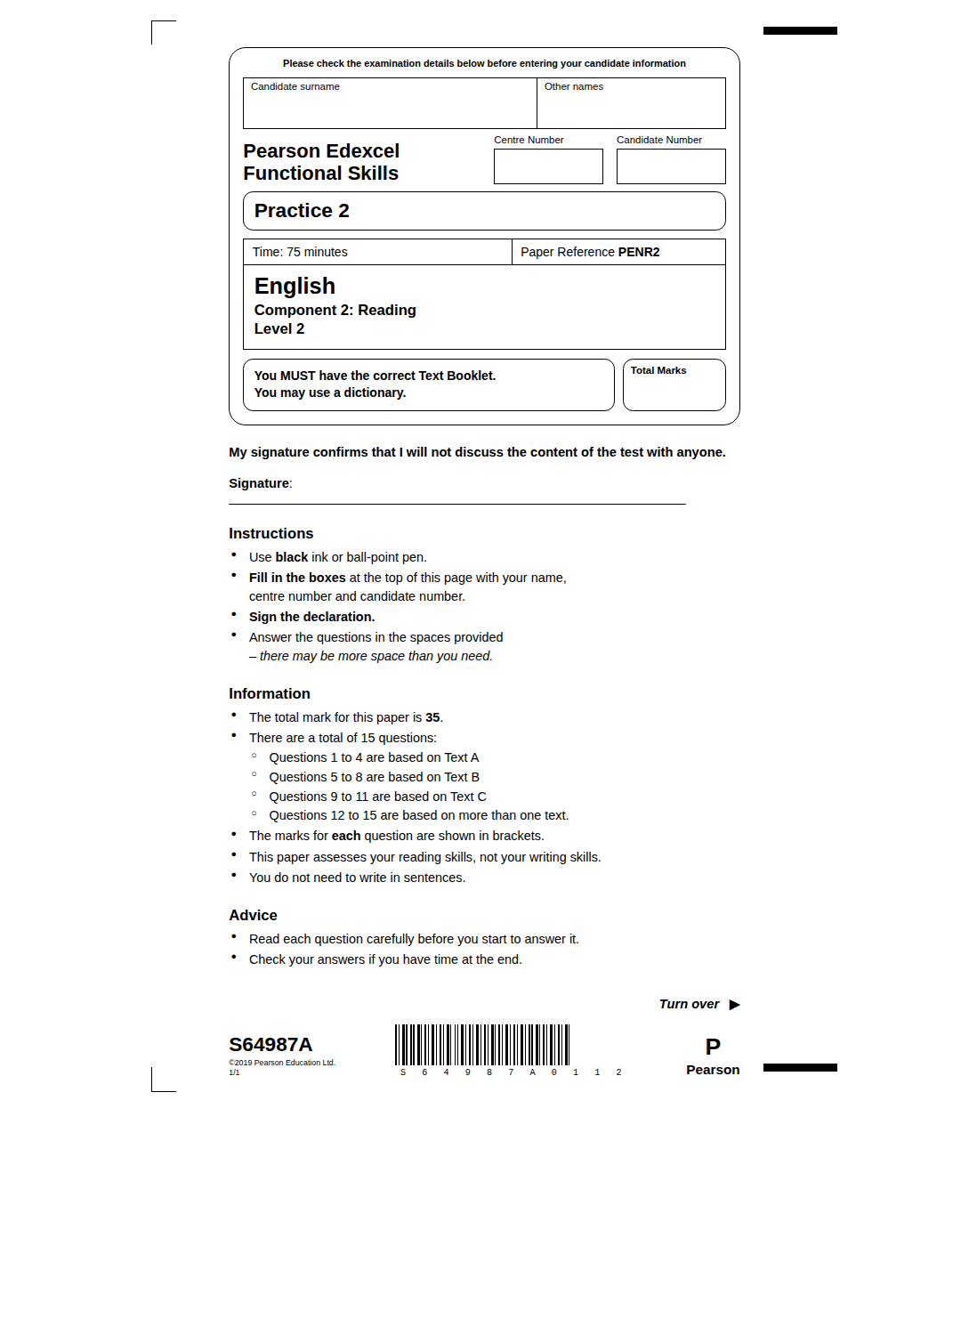Please check the examination details below before entering your candidate information
| Candidate surname | Other names |
Pearson Edexcel
Functional Skills
Centre Number
Candidate Number
Practice 2
| Time: 75 minutes | Paper Reference PENR2 |
English
Component 2: Reading
Level 2
You MUST have the correct Text Booklet.
You may use a dictionary.
Total Marks
My signature confirms that I will not discuss the content of the test with anyone.
Signature: _______________________________________________________________
Instructions
Use black ink or ball-point pen.
Fill in the boxes at the top of this page with your name,
centre number and candidate number.
Sign the declaration.
Answer the questions in the spaces provided
– there may be more space than you need.
Information
The total mark for this paper is 35.
There are a total of 15 questions:
Questions 1 to 4 are based on Text A
Questions 5 to 8 are based on Text B
Questions 9 to 11 are based on Text C
Questions 12 to 15 are based on more than one text.
The marks for each question are shown in brackets.
This paper assesses your reading skills, not your writing skills.
You do not need to write in sentences.
Advice
Read each question carefully before you start to answer it.
Check your answers if you have time at the end.
Turn over ▶
S64987A
©2019 Pearson Education Ltd.
1/1
S 6 4 9 8 7 A 0 1 1 2
P
Pearson